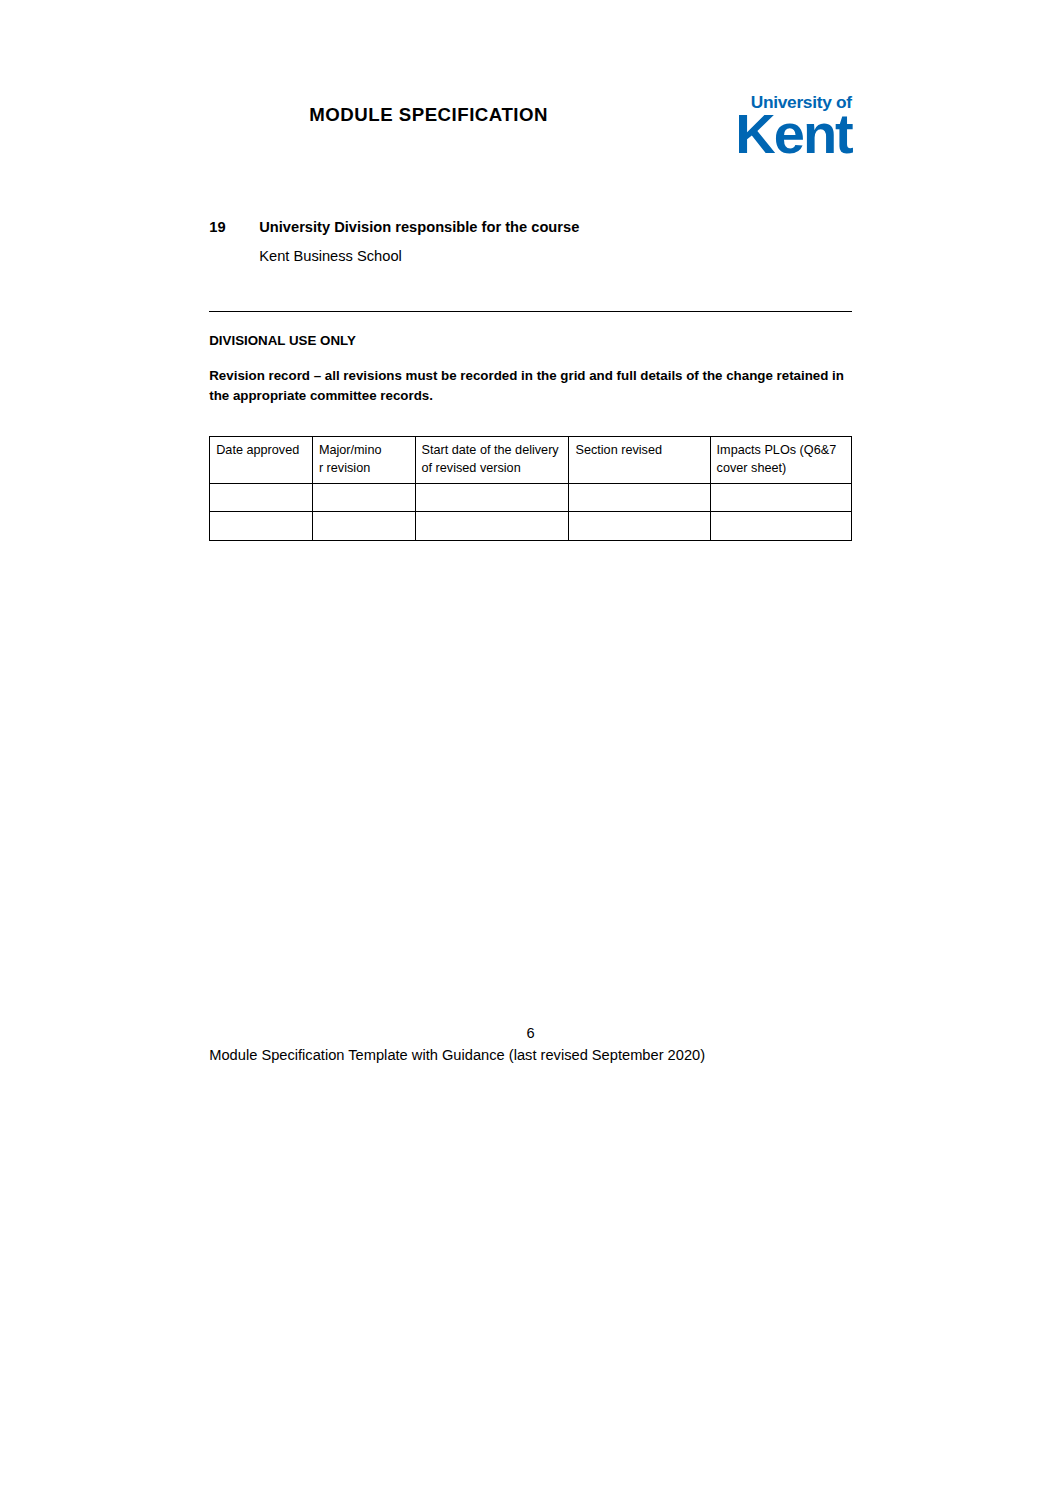MODULE SPECIFICATION
University of
Kent
19 University Division responsible for the course
Kent Business School
DIVISIONAL USE ONLY
Revision record – all revisions must be recorded in the grid and full details of the change retained in the appropriate committee records.
| Date approved | Major/mino r revision | Start date of the delivery of revised version | Section revised | Impacts PLOs (Q6&7 cover sheet) |
| --- | --- | --- | --- | --- |
6
Module Specification Template with Guidance (last revised September 2020)